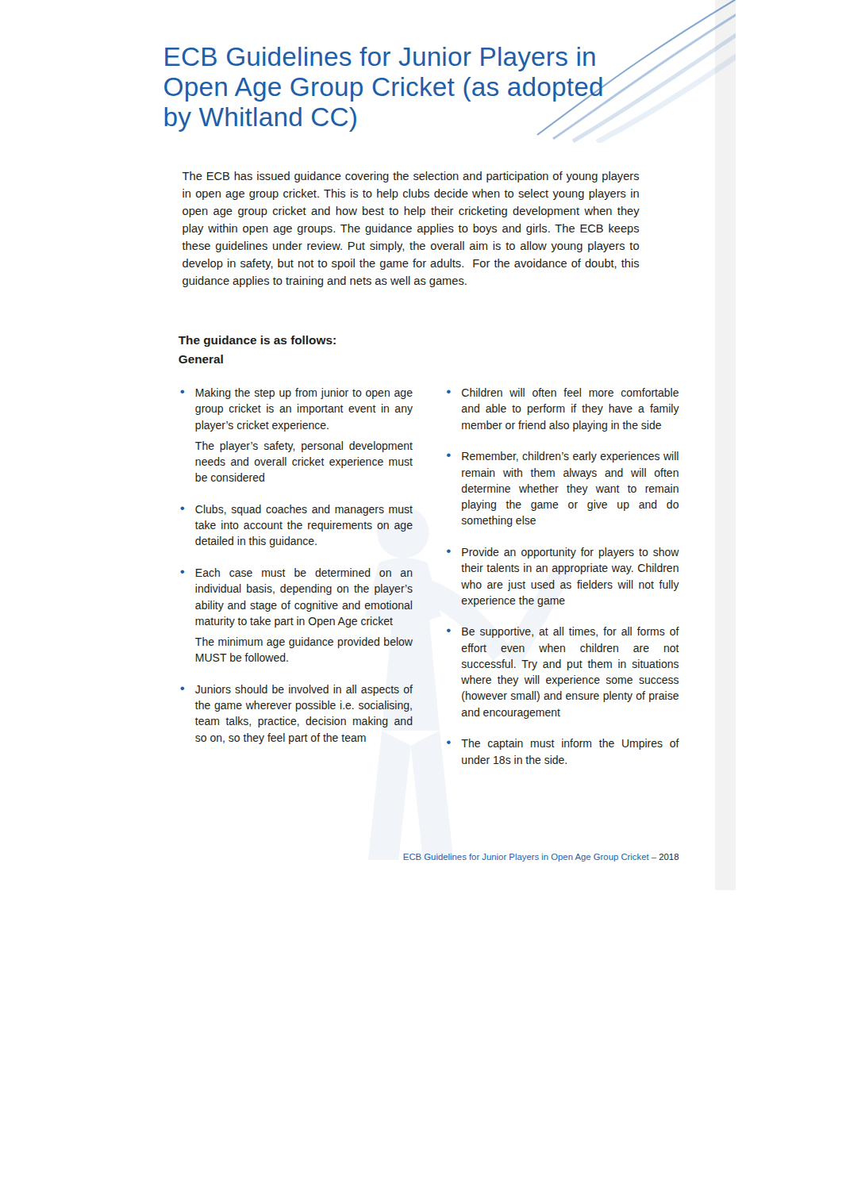ECB Guidelines for Junior Players in Open Age Group Cricket (as adopted by Whitland CC)
The ECB has issued guidance covering the selection and participation of young players in open age group cricket. This is to help clubs decide when to select young players in open age group cricket and how best to help their cricketing development when they play within open age groups. The guidance applies to boys and girls. The ECB keeps these guidelines under review. Put simply, the overall aim is to allow young players to develop in safety, but not to spoil the game for adults. For the avoidance of doubt, this guidance applies to training and nets as well as games.
The guidance is as follows:
General
Making the step up from junior to open age group cricket is an important event in any player’s cricket experience. The player’s safety, personal development needs and overall cricket experience must be considered
Clubs, squad coaches and managers must take into account the requirements on age detailed in this guidance.
Each case must be determined on an individual basis, depending on the player’s ability and stage of cognitive and emotional maturity to take part in Open Age cricket The minimum age guidance provided below MUST be followed.
Juniors should be involved in all aspects of the game wherever possible i.e. socialising, team talks, practice, decision making and so on, so they feel part of the team
Children will often feel more comfortable and able to perform if they have a family member or friend also playing in the side
Remember, children’s early experiences will remain with them always and will often determine whether they want to remain playing the game or give up and do something else
Provide an opportunity for players to show their talents in an appropriate way. Children who are just used as fielders will not fully experience the game
Be supportive, at all times, for all forms of effort even when children are not successful. Try and put them in situations where they will experience some success (however small) and ensure plenty of praise and encouragement
The captain must inform the Umpires of under 18s in the side.
ECB Guidelines for Junior Players in Open Age Group Cricket – 2018